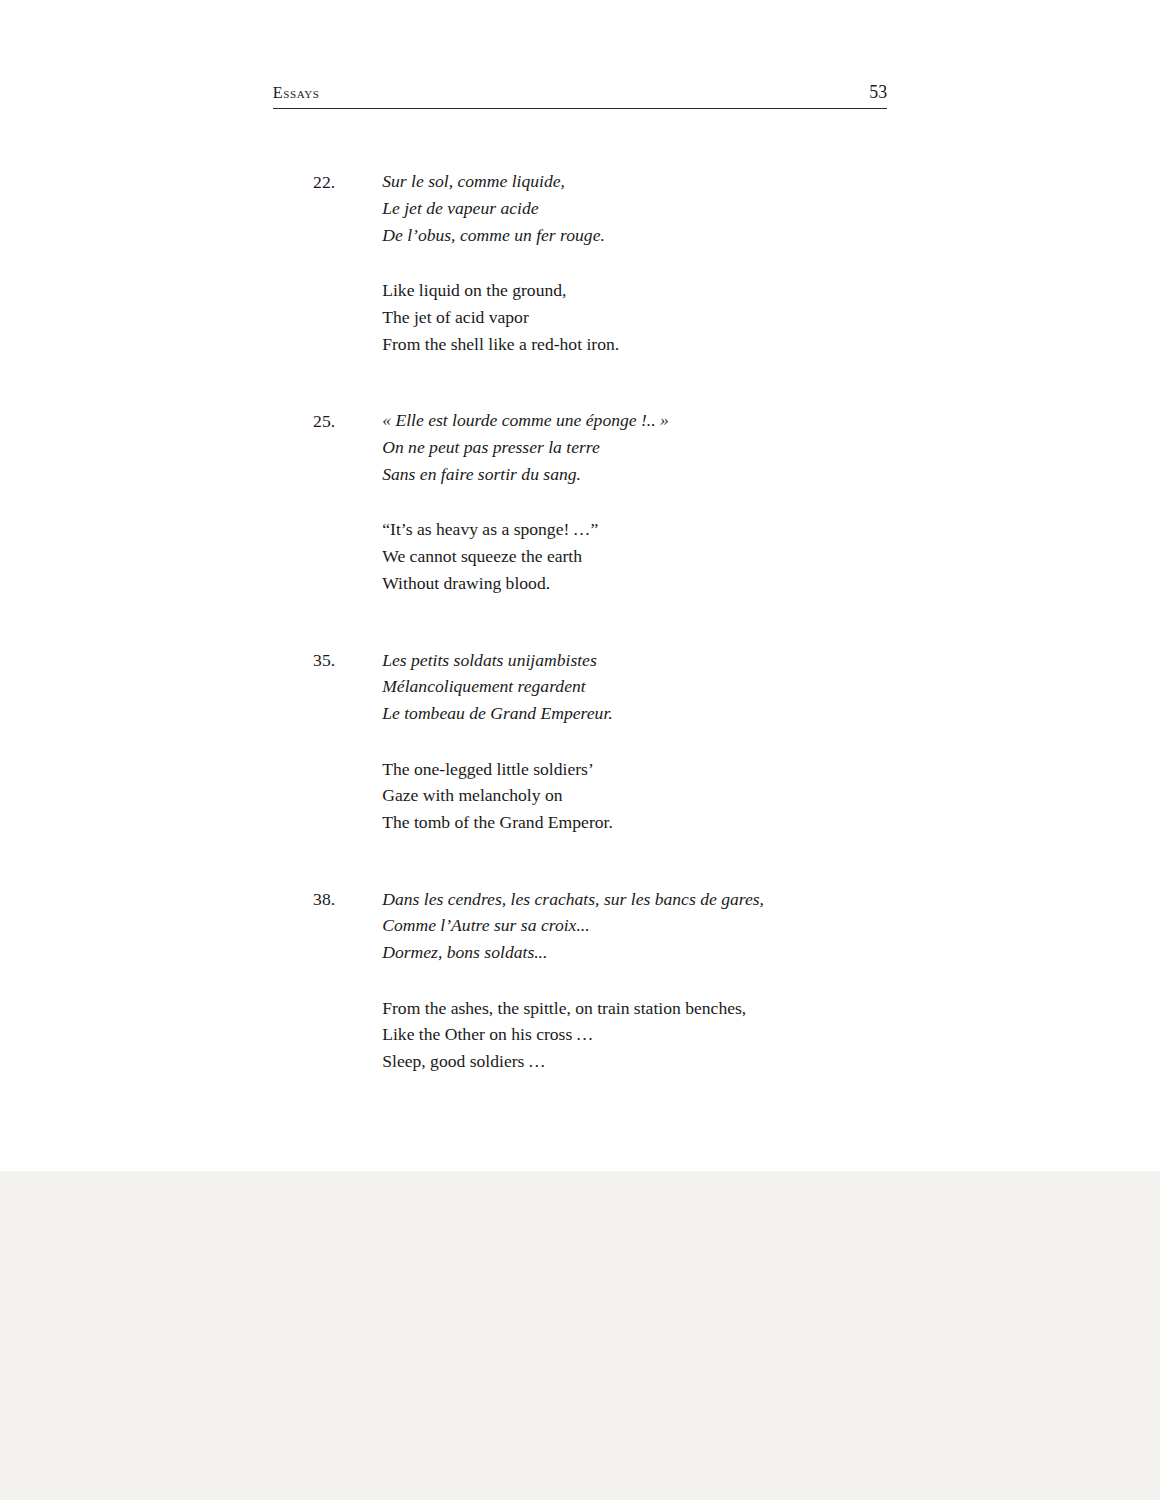Essays 53
22.
Sur le sol, comme liquide,
Le jet de vapeur acide
De l’obus, comme un fer rouge.
Like liquid on the ground,
The jet of acid vapor
From the shell like a red-hot iron.
25.
« Elle est lourde comme une éponge !.. »
On ne peut pas presser la terre
Sans en faire sortir du sang.
“It’s as heavy as a sponge! …”
We cannot squeeze the earth
Without drawing blood.
35.
Les petits soldats unijambistes
Mélancoliquement regardent
Le tombeau de Grand Empereur.
The one-legged little soldiers’
Gaze with melancholy on
The tomb of the Grand Emperor.
38.
Dans les cendres, les crachats, sur les bancs de gares,
Comme l’Autre sur sa croix...
Dormez, bons soldats...
From the ashes, the spittle, on train station benches,
Like the Other on his cross …
Sleep, good soldiers …